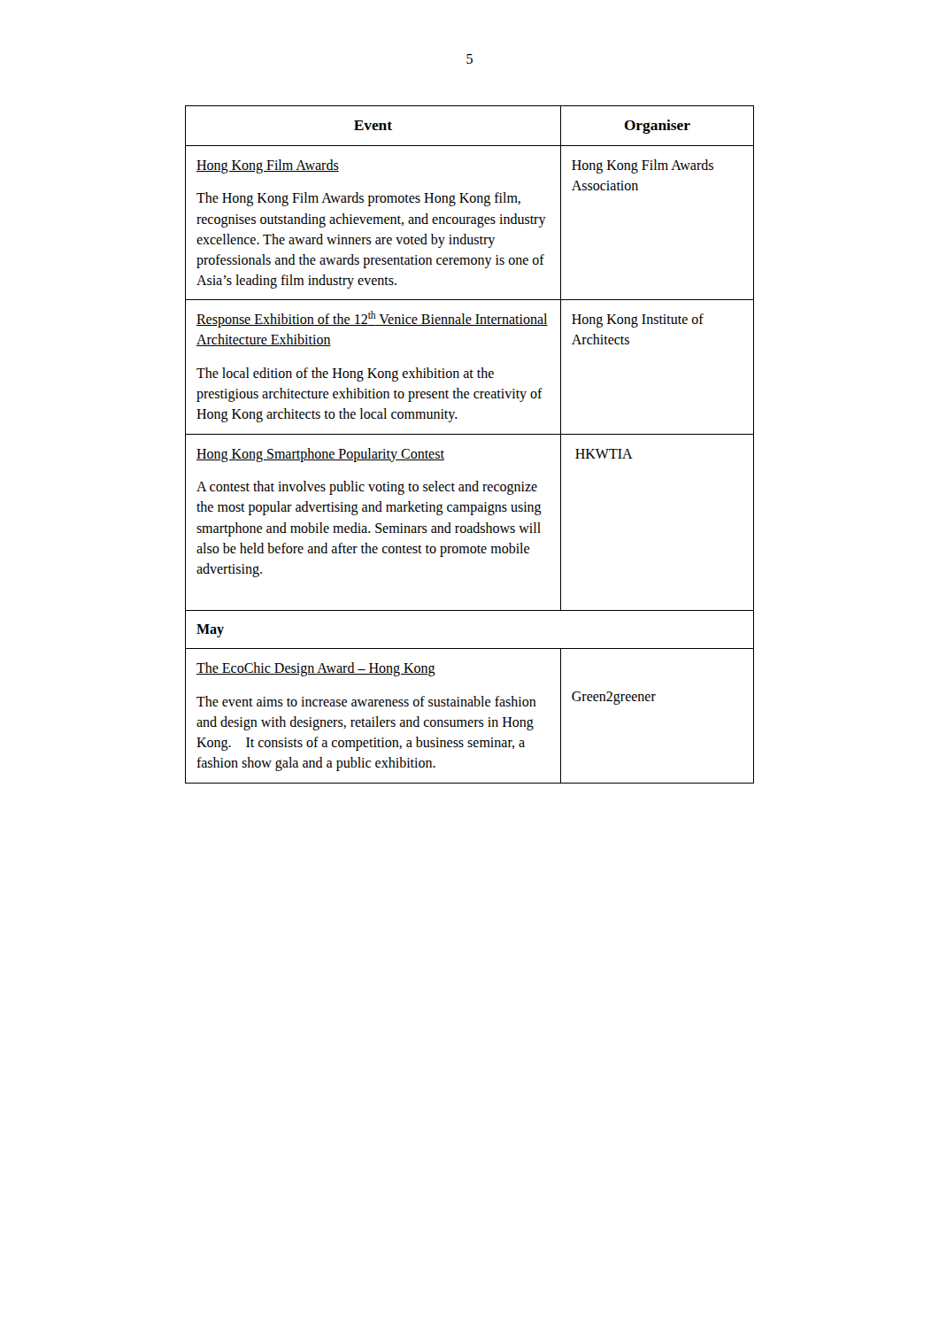5
| Event | Organiser |
| --- | --- |
| Hong Kong Film Awards The Hong Kong Film Awards promotes Hong Kong film, recognises outstanding achievement, and encourages industry excellence. The award winners are voted by industry professionals and the awards presentation ceremony is one of Asia’s leading film industry events. | Hong Kong Film Awards Association |
| Response Exhibition of the 12 th Venice Biennale International Architecture Exhibition The local edition of the Hong Kong exhibition at the prestigious architecture exhibition to present the creativity of Hong Kong architects to the local community. | Hong Kong Institute of Architects |
| Hong Kong Smartphone Popularity Contest A contest that involves public voting to select and recognize the most popular advertising and marketing campaigns using smartphone and mobile media. Seminars and roadshows will also be held before and after the contest to promote mobile advertising. | HKWTIA |
| May |
| The EcoChic Design Award – Hong Kong The event aims to increase awareness of sustainable fashion and design with designers, retailers and consumers in Hong Kong. It consists of a competition, a business seminar, a fashion show gala and a public exhibition. | Green2greener |